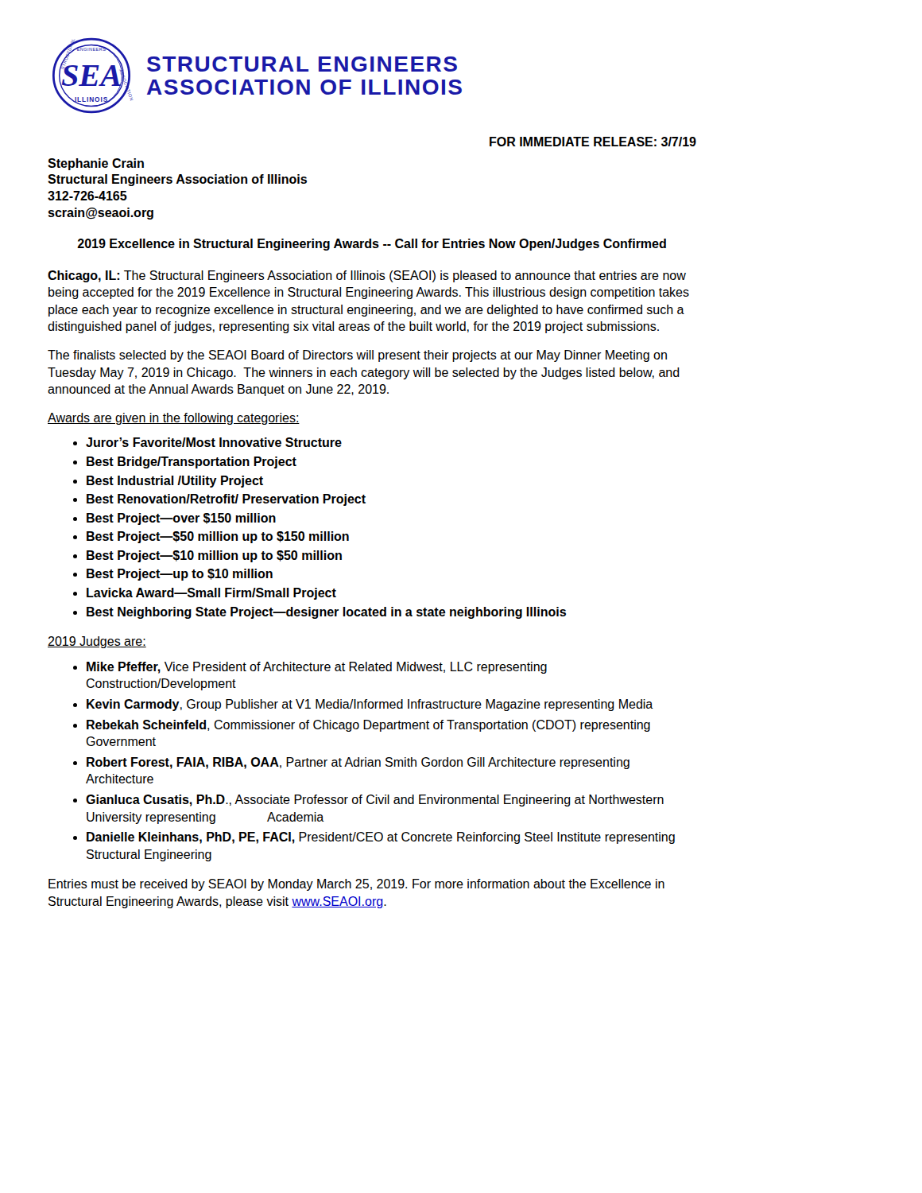SEA ILLINOIS STRUCTURAL ENGINEERS ASSOCIATION
STRUCTURAL ENGINEERS
ASSOCIATION OF ILLINOIS
FOR IMMEDIATE RELEASE: 3/7/19
Stephanie Crain
Structural Engineers Association of Illinois
312-726-4165
scrain@seaoi.org
2019 Excellence in Structural Engineering Awards -- Call for Entries Now Open/Judges Confirmed
Chicago, IL: The Structural Engineers Association of Illinois (SEAOI) is pleased to announce that entries are now being accepted for the 2019 Excellence in Structural Engineering Awards. This illustrious design competition takes place each year to recognize excellence in structural engineering, and we are delighted to have confirmed such a distinguished panel of judges, representing six vital areas of the built world, for the 2019 project submissions.
The finalists selected by the SEAOI Board of Directors will present their projects at our May Dinner Meeting on Tuesday May 7, 2019 in Chicago. The winners in each category will be selected by the Judges listed below, and announced at the Annual Awards Banquet on June 22, 2019.
Awards are given in the following categories:
Juror’s Favorite/Most Innovative Structure
Best Bridge/Transportation Project
Best Industrial /Utility Project
Best Renovation/Retrofit/ Preservation Project
Best Project—over $150 million
Best Project—$50 million up to $150 million
Best Project—$10 million up to $50 million
Best Project—up to $10 million
Lavicka Award—Small Firm/Small Project
Best Neighboring State Project—designer located in a state neighboring Illinois
2019 Judges are:
Mike Pfeffer, Vice President of Architecture at Related Midwest, LLC representing Construction/Development
Kevin Carmody, Group Publisher at V1 Media/Informed Infrastructure Magazine representing Media
Rebekah Scheinfeld, Commissioner of Chicago Department of Transportation (CDOT) representing Government
Robert Forest, FAIA, RIBA, OAA, Partner at Adrian Smith Gordon Gill Architecture representing Architecture
Gianluca Cusatis, Ph.D., Associate Professor of Civil and Environmental Engineering at Northwestern University representing Academia
Danielle Kleinhans, PhD, PE, FACI, President/CEO at Concrete Reinforcing Steel Institute representing Structural Engineering
Entries must be received by SEAOI by Monday March 25, 2019. For more information about the Excellence in Structural Engineering Awards, please visit www.SEAOI.org.